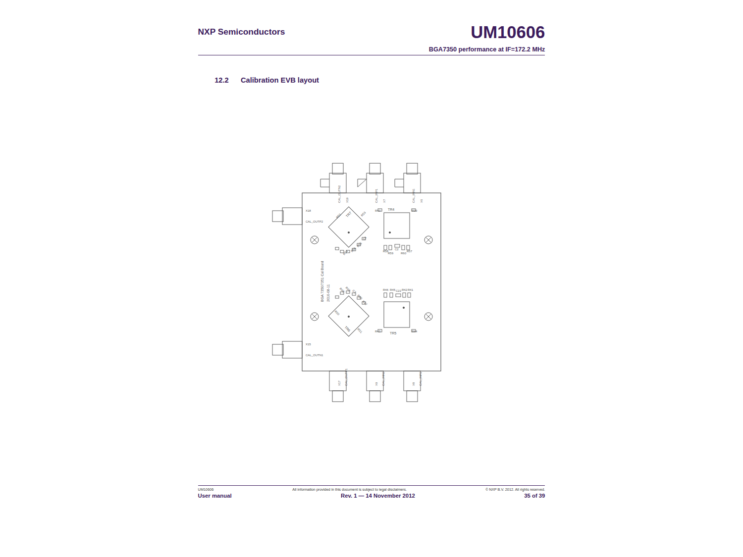NXP Semiconductors
UM10606
BGA7350 performance at IF=172.2 MHz
12.2 Calibration EVB layout
CAL_OUTN2 X19 CAL_INP1 X7 CAL_INN1 X6 X17 CAL_OUTP1 X9 CAL_INN2 X8 CAL_INP2 X18 CAL_OUTP2 X15 CAL_OUTN1 BGA 7350/7351 Cal Board 2010-08-11 R40 TR4 R39 R58 R59 C2 R60 R57 R46 R45 C22 R42 R41 R43 TR5 R44 R53 R52 TR7 C4 R55 R56 R54 R47 R50 C3 R49 R48 R50 TR6 R51
UM10606
All information provided in this document is subject to legal disclaimers.
© NXP B.V. 2012. All rights reserved.
User manual
Rev. 1 — 14 November 2012
35 of 39